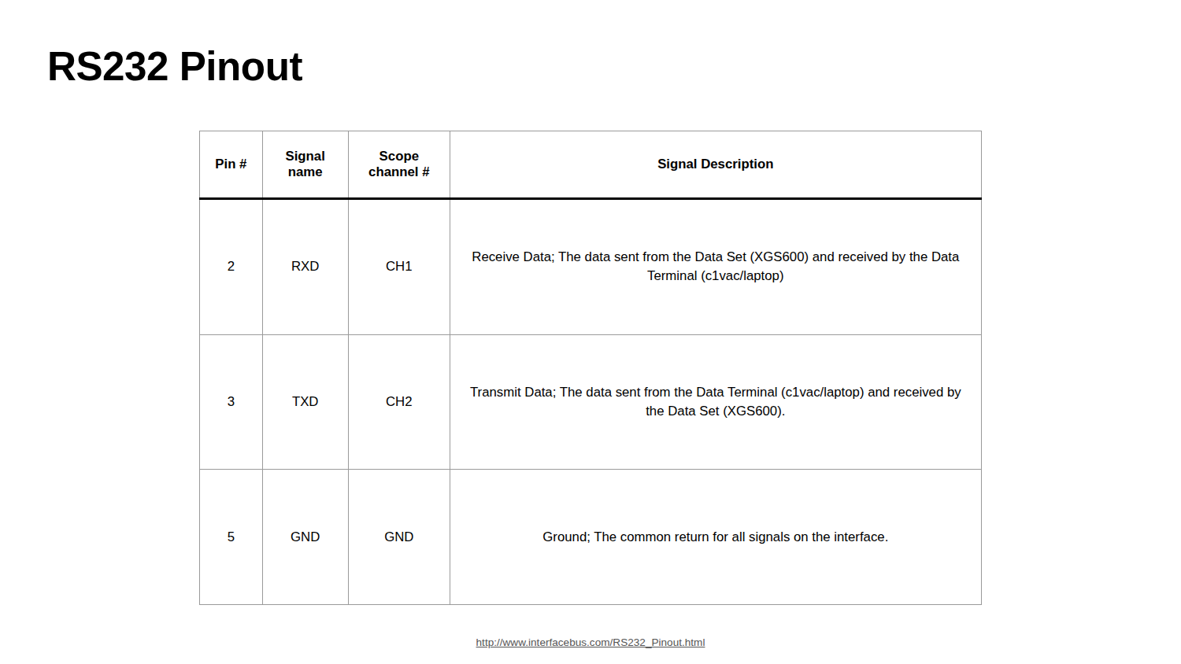RS232 Pinout
| Pin # | Signal name | Scope channel # | Signal Description |
| --- | --- | --- | --- |
| 2 | RXD | CH1 | Receive Data; The data sent from the Data Set (XGS600) and received by the Data Terminal (c1vac/laptop) |
| 3 | TXD | CH2 | Transmit Data; The data sent from the Data Terminal (c1vac/laptop) and received by the Data Set (XGS600). |
| 5 | GND | GND | Ground; The common return for all signals on the interface. |
http://www.interfacebus.com/RS232_Pinout.html